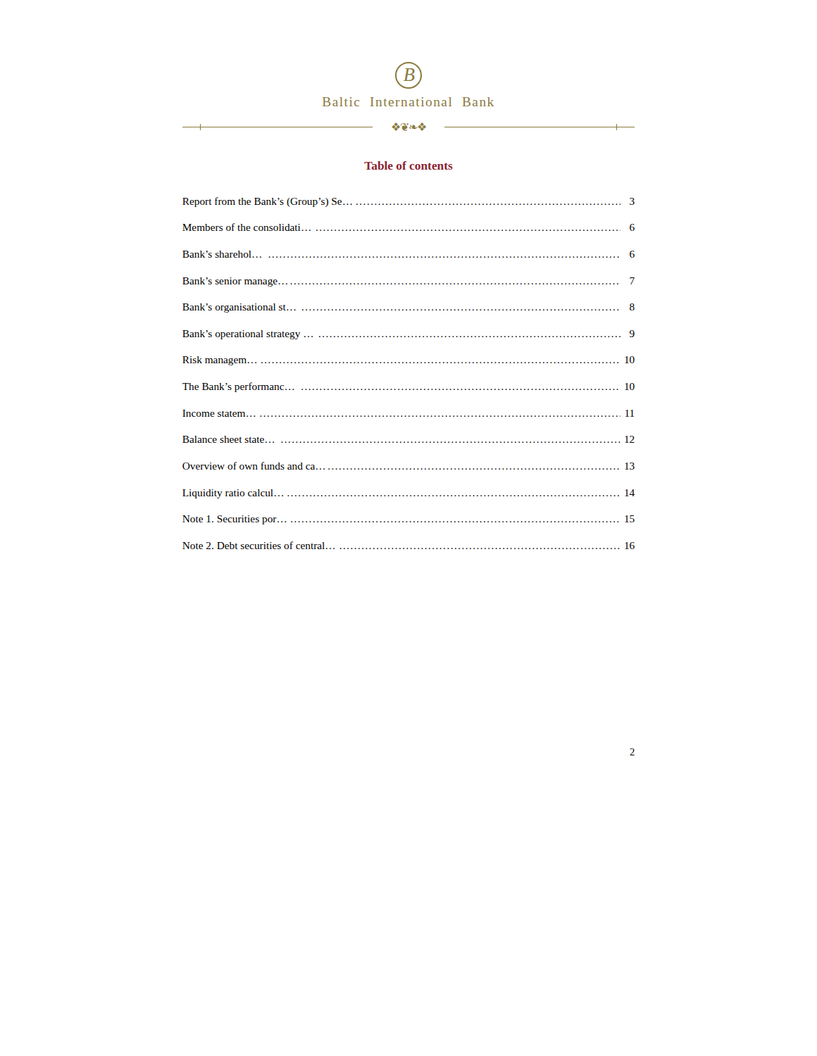B
Baltic International Bank
❖❦❧❖
Table of contents
Report from the Bank’s (Group’s) Senior Management .................................................................................................. 3
Members of the consolidation group .................................................................................................. 6
Bank’s shareholders .................................................................................................. 6
Bank’s senior management .................................................................................................. 7
Bank’s organisational structure .................................................................................................. 8
Bank’s operational strategy and goals .................................................................................................. 9
Risk management .................................................................................................. 10
The Bank’s performance ratios .................................................................................................. 10
Income statement .................................................................................................. 11
Balance sheet statement .................................................................................................. 12
Overview of own funds and capital ratios .................................................................................................. 13
Liquidity ratio calculation .................................................................................................. 14
Note 1. Securities portfolio .................................................................................................. 15
Note 2. Debt securities of central governments .................................................................................................. 16
2